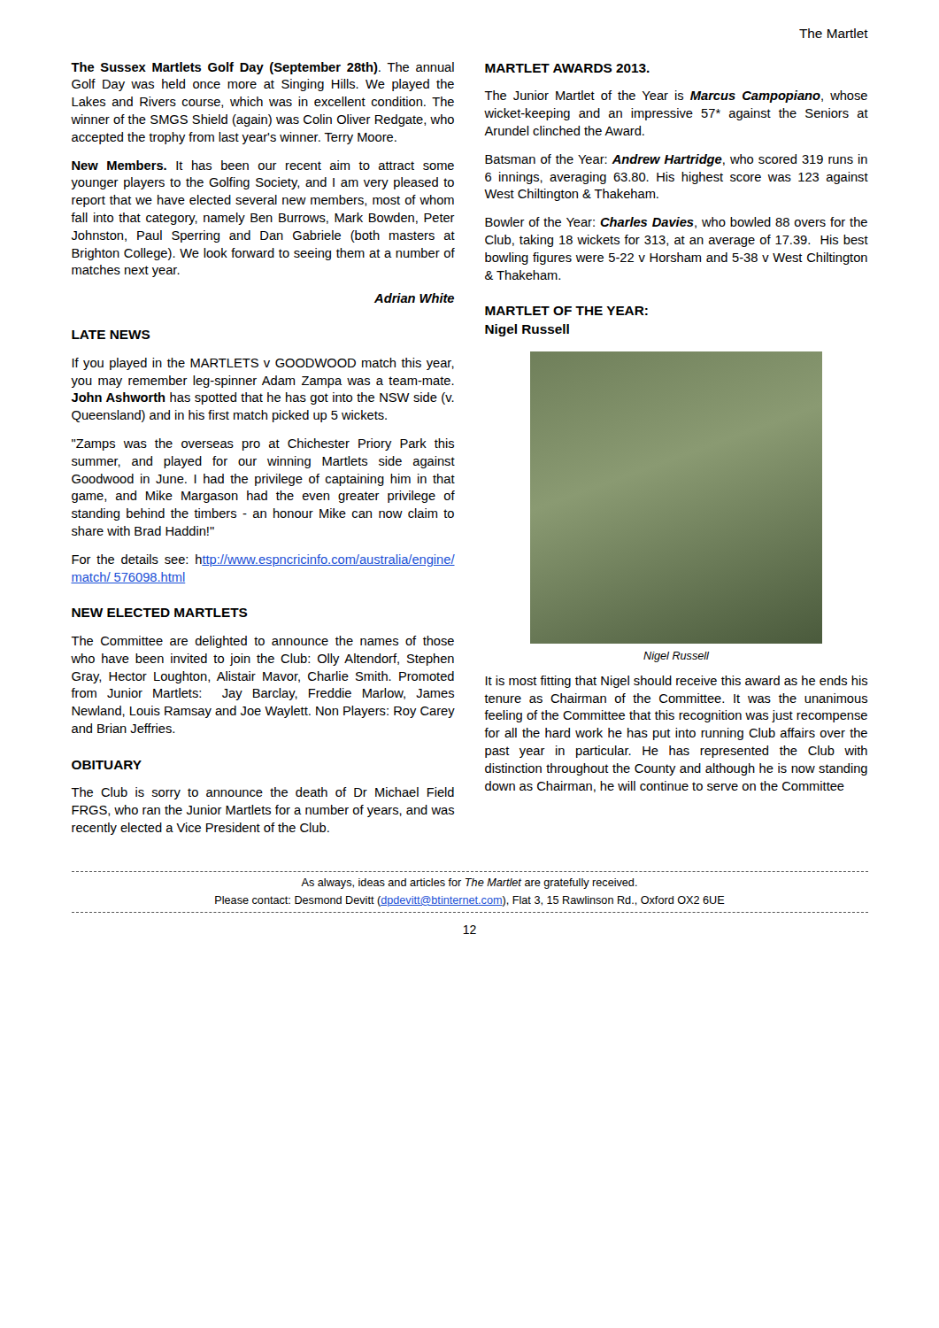The Martlet
The Sussex Martlets Golf Day (September 28th). The annual Golf Day was held once more at Singing Hills. We played the Lakes and Rivers course, which was in excellent condition. The winner of the SMGS Shield (again) was Colin Oliver Redgate, who accepted the trophy from last year's winner. Terry Moore.
New Members. It has been our recent aim to attract some younger players to the Golfing Society, and I am very pleased to report that we have elected several new members, most of whom fall into that category, namely Ben Burrows, Mark Bowden, Peter Johnston, Paul Sperring and Dan Gabriele (both masters at Brighton College). We look forward to seeing them at a number of matches next year.
Adrian White
LATE NEWS
If you played in the MARTLETS v GOODWOOD match this year, you may remember leg-spinner Adam Zampa was a team-mate. John Ashworth has spotted that he has got into the NSW side (v. Queensland) and in his first match picked up 5 wickets.
"Zamps was the overseas pro at Chichester Priory Park this summer, and played for our winning Martlets side against Goodwood in June. I had the privilege of captaining him in that game, and Mike Margason had the even greater privilege of standing behind the timbers - an honour Mike can now claim to share with Brad Haddin!"
For the details see: http://www.espncricinfo.com/australia/engine/match/ 576098.html
NEW ELECTED MARTLETS
The Committee are delighted to announce the names of those who have been invited to join the Club: Olly Altendorf, Stephen Gray, Hector Loughton, Alistair Mavor, Charlie Smith. Promoted from Junior Martlets: Jay Barclay, Freddie Marlow, James Newland, Louis Ramsay and Joe Waylett. Non Players: Roy Carey and Brian Jeffries.
OBITUARY
The Club is sorry to announce the death of Dr Michael Field FRGS, who ran the Junior Martlets for a number of years, and was recently elected a Vice President of the Club.
MARTLET AWARDS 2013.
The Junior Martlet of the Year is Marcus Campopiano, whose wicket-keeping and an impressive 57* against the Seniors at Arundel clinched the Award.
Batsman of the Year: Andrew Hartridge, who scored 319 runs in 6 innings, averaging 63.80. His highest score was 123 against West Chiltington & Thakeham.
Bowler of the Year: Charles Davies, who bowled 88 overs for the Club, taking 18 wickets for 313, at an average of 17.39. His best bowling figures were 5-22 v Horsham and 5-38 v West Chiltington & Thakeham.
MARTLET OF THE YEAR:
Nigel Russell
Nigel Russell
It is most fitting that Nigel should receive this award as he ends his tenure as Chairman of the Committee. It was the unanimous feeling of the Committee that this recognition was just recompense for all the hard work he has put into running Club affairs over the past year in particular. He has represented the Club with distinction throughout the County and although he is now standing down as Chairman, he will continue to serve on the Committee
As always, ideas and articles for The Martlet are gratefully received.
Please contact: Desmond Devitt (dpdevitt@btinternet.com), Flat 3, 15 Rawlinson Rd., Oxford OX2 6UE
12